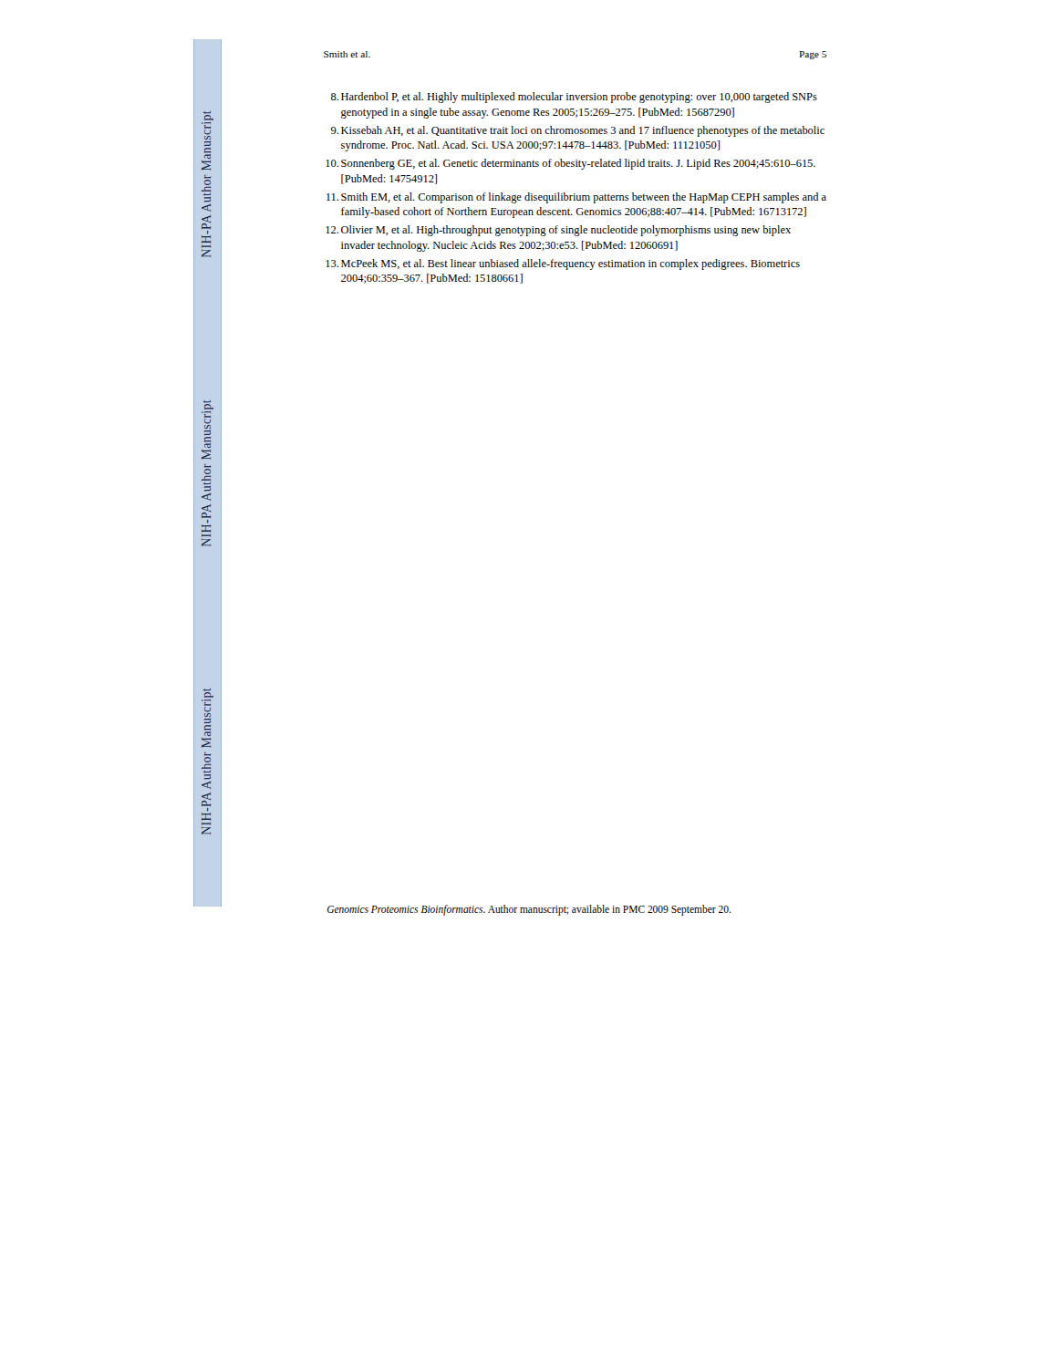NIH-PA Author Manuscript NIH-PA Author Manuscript NIH-PA Author Manuscript
Smith et al. Page 5
8. Hardenbol P, et al. Highly multiplexed molecular inversion probe genotyping: over 10,000 targeted SNPs genotyped in a single tube assay. Genome Res 2005;15:269–275. [PubMed: 15687290]
9. Kissebah AH, et al. Quantitative trait loci on chromosomes 3 and 17 influence phenotypes of the metabolic syndrome. Proc. Natl. Acad. Sci. USA 2000;97:14478–14483. [PubMed: 11121050]
10. Sonnenberg GE, et al. Genetic determinants of obesity-related lipid traits. J. Lipid Res 2004;45:610–615. [PubMed: 14754912]
11. Smith EM, et al. Comparison of linkage disequilibrium patterns between the HapMap CEPH samples and a family-based cohort of Northern European descent. Genomics 2006;88:407–414. [PubMed: 16713172]
12. Olivier M, et al. High-throughput genotyping of single nucleotide polymorphisms using new biplex invader technology. Nucleic Acids Res 2002;30:e53. [PubMed: 12060691]
13. McPeek MS, et al. Best linear unbiased allele-frequency estimation in complex pedigrees. Biometrics 2004;60:359–367. [PubMed: 15180661]
Genomics Proteomics Bioinformatics. Author manuscript; available in PMC 2009 September 20.